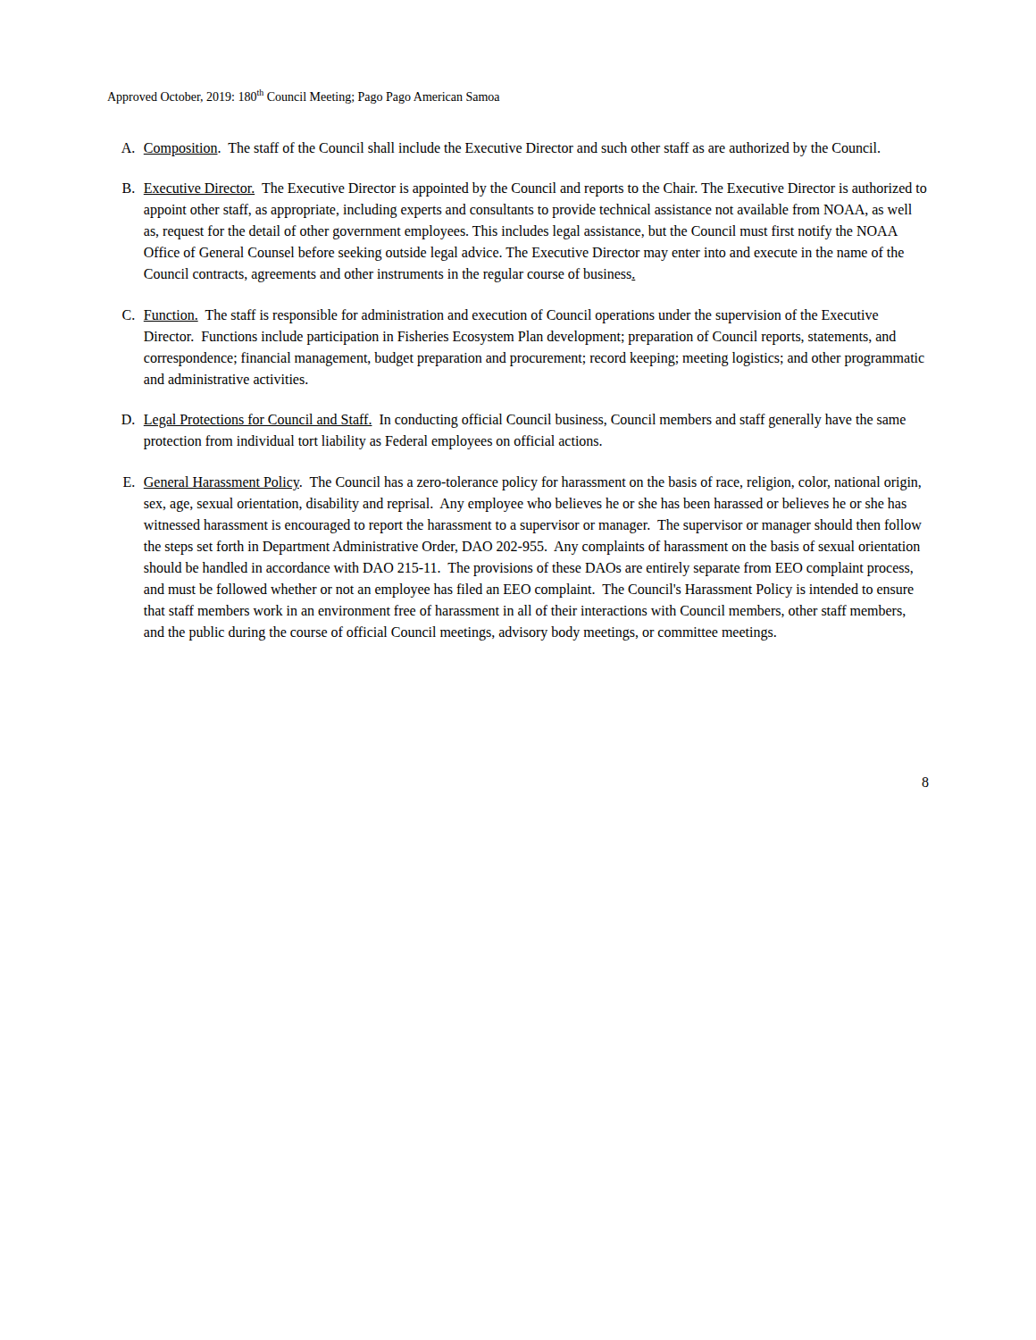Approved October, 2019: 180th Council Meeting; Pago Pago American Samoa
Composition. The staff of the Council shall include the Executive Director and such other staff as are authorized by the Council.
Executive Director. The Executive Director is appointed by the Council and reports to the Chair. The Executive Director is authorized to appoint other staff, as appropriate, including experts and consultants to provide technical assistance not available from NOAA, as well as, request for the detail of other government employees. This includes legal assistance, but the Council must first notify the NOAA Office of General Counsel before seeking outside legal advice. The Executive Director may enter into and execute in the name of the Council contracts, agreements and other instruments in the regular course of business.
Function. The staff is responsible for administration and execution of Council operations under the supervision of the Executive Director. Functions include participation in Fisheries Ecosystem Plan development; preparation of Council reports, statements, and correspondence; financial management, budget preparation and procurement; record keeping; meeting logistics; and other programmatic and administrative activities.
Legal Protections for Council and Staff. In conducting official Council business, Council members and staff generally have the same protection from individual tort liability as Federal employees on official actions.
General Harassment Policy. The Council has a zero-tolerance policy for harassment on the basis of race, religion, color, national origin, sex, age, sexual orientation, disability and reprisal. Any employee who believes he or she has been harassed or believes he or she has witnessed harassment is encouraged to report the harassment to a supervisor or manager. The supervisor or manager should then follow the steps set forth in Department Administrative Order, DAO 202-955. Any complaints of harassment on the basis of sexual orientation should be handled in accordance with DAO 215-11. The provisions of these DAOs are entirely separate from EEO complaint process, and must be followed whether or not an employee has filed an EEO complaint. The Council's Harassment Policy is intended to ensure that staff members work in an environment free of harassment in all of their interactions with Council members, other staff members, and the public during the course of official Council meetings, advisory body meetings, or committee meetings.
8